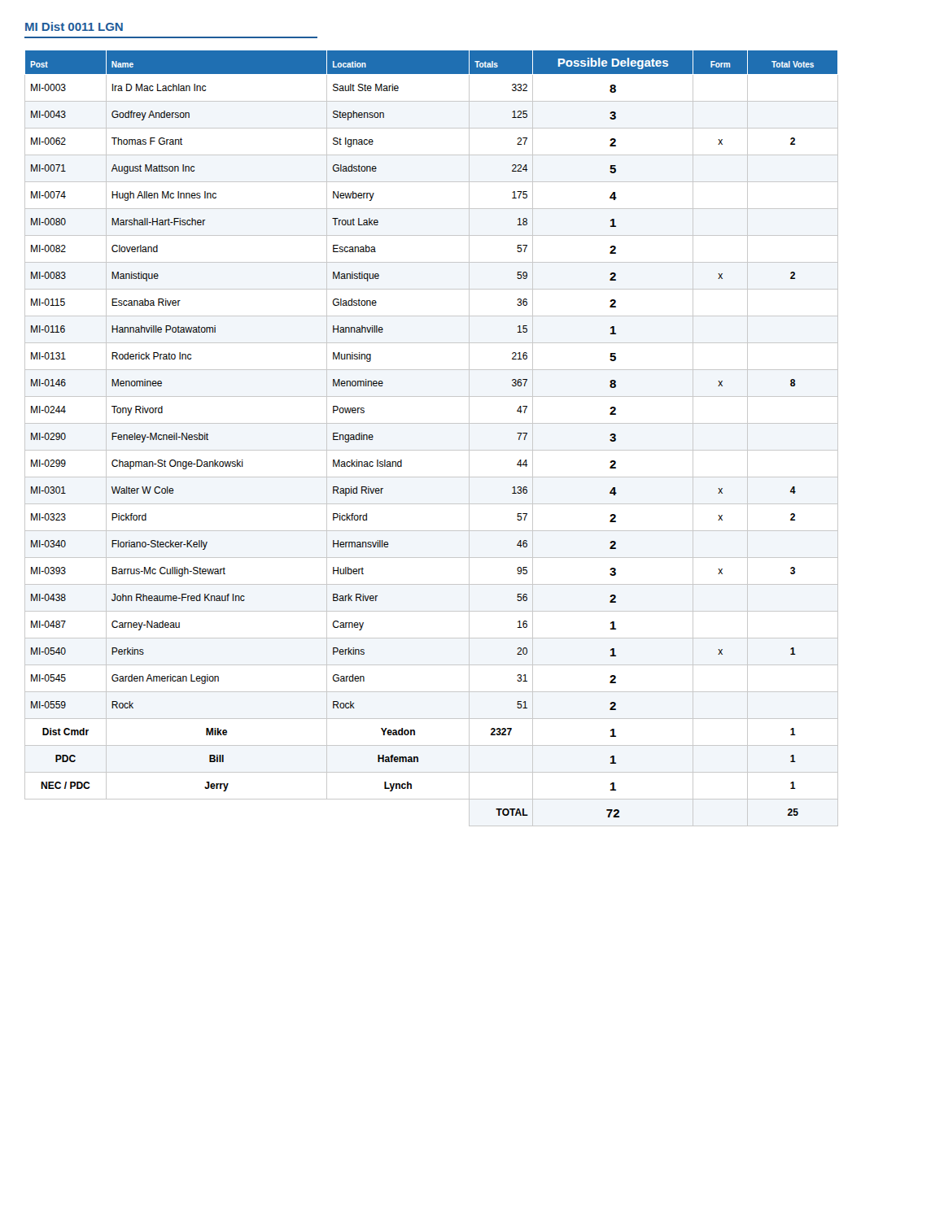MI Dist 0011 LGN
| Post | Name | Location | Totals | Possible Delegates | Form | Total Votes |
| --- | --- | --- | --- | --- | --- | --- |
| MI-0003 | Ira D Mac Lachlan Inc | Sault Ste Marie | 332 | 8 | | |
| MI-0043 | Godfrey Anderson | Stephenson | 125 | 3 | | |
| MI-0062 | Thomas F Grant | St Ignace | 27 | 2 | x | 2 |
| MI-0071 | August Mattson Inc | Gladstone | 224 | 5 | | |
| MI-0074 | Hugh Allen Mc Innes Inc | Newberry | 175 | 4 | | |
| MI-0080 | Marshall-Hart-Fischer | Trout Lake | 18 | 1 | | |
| MI-0082 | Cloverland | Escanaba | 57 | 2 | | |
| MI-0083 | Manistique | Manistique | 59 | 2 | x | 2 |
| MI-0115 | Escanaba River | Gladstone | 36 | 2 | | |
| MI-0116 | Hannahville Potawatomi | Hannahville | 15 | 1 | | |
| MI-0131 | Roderick Prato Inc | Munising | 216 | 5 | | |
| MI-0146 | Menominee | Menominee | 367 | 8 | x | 8 |
| MI-0244 | Tony Rivord | Powers | 47 | 2 | | |
| MI-0290 | Feneley-Mcneil-Nesbit | Engadine | 77 | 3 | | |
| MI-0299 | Chapman-St Onge-Dankowski | Mackinac Island | 44 | 2 | | |
| MI-0301 | Walter W Cole | Rapid River | 136 | 4 | x | 4 |
| MI-0323 | Pickford | Pickford | 57 | 2 | x | 2 |
| MI-0340 | Floriano-Stecker-Kelly | Hermansville | 46 | 2 | | |
| MI-0393 | Barrus-Mc Culligh-Stewart | Hulbert | 95 | 3 | x | 3 |
| MI-0438 | John Rheaume-Fred Knauf Inc | Bark River | 56 | 2 | | |
| MI-0487 | Carney-Nadeau | Carney | 16 | 1 | | |
| MI-0540 | Perkins | Perkins | 20 | 1 | x | 1 |
| MI-0545 | Garden American Legion | Garden | 31 | 2 | | |
| MI-0559 | Rock | Rock | 51 | 2 | | |
| Dist Cmdr | Mike | Yeadon | 2327 | 1 | | 1 |
| PDC | Bill | Hafeman | | 1 | | 1 |
| NEC / PDC | Jerry | Lynch | | 1 | | 1 |
| | | | TOTAL | 72 | | 25 |